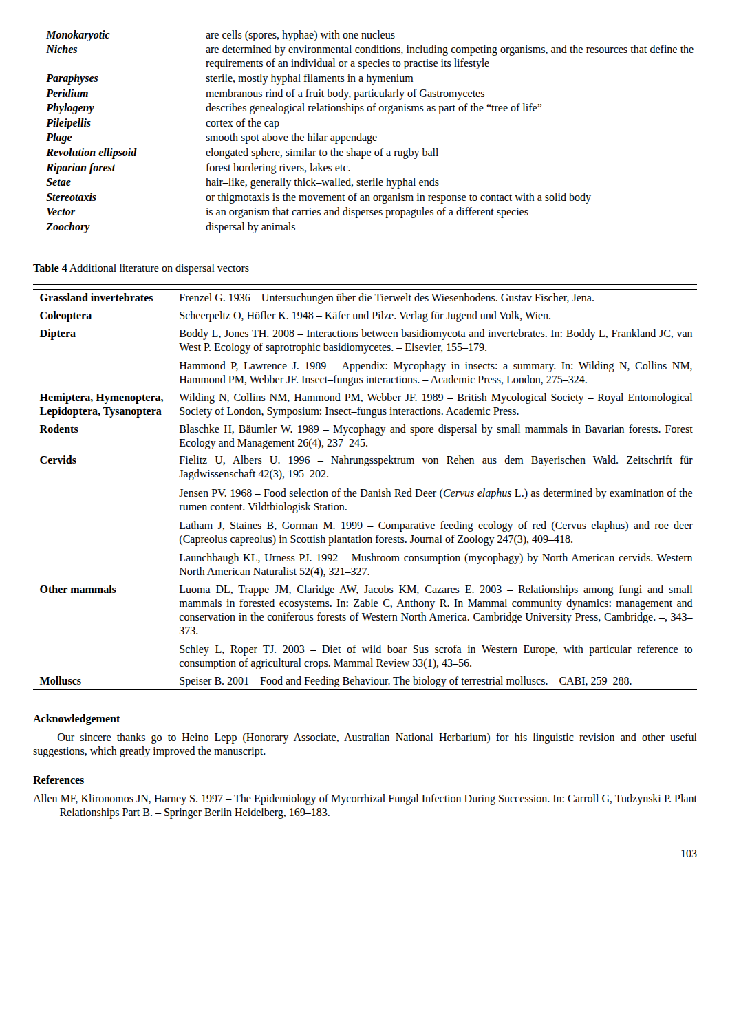| Monokaryotic | are cells (spores, hyphae) with one nucleus |
| Niches | are determined by environmental conditions, including competing organisms, and the resources that define the requirements of an individual or a species to practise its lifestyle |
| Paraphyses | sterile, mostly hyphal filaments in a hymenium |
| Peridium | membranous rind of a fruit body, particularly of Gastromycetes |
| Phylogeny | describes genealogical relationships of organisms as part of the “tree of life” |
| Pileipellis | cortex of the cap |
| Plage | smooth spot above the hilar appendage |
| Revolution ellipsoid | elongated sphere, similar to the shape of a rugby ball |
| Riparian forest | forest bordering rivers, lakes etc. |
| Setae | hair–like, generally thick–walled, sterile hyphal ends |
| Stereotaxis | or thigmotaxis is the movement of an organism in response to contact with a solid body |
| Vector | is an organism that carries and disperses propagules of a different species |
| Zoochory | dispersal by animals |
Table 4 Additional literature on dispersal vectors
| Grassland invertebrates | Frenzel G. 1936 – Untersuchungen über die Tierwelt des Wiesenbodens. Gustav Fischer, Jena. |
| Coleoptera | Scheerpeltz O, Höfler K. 1948 – Käfer und Pilze. Verlag für Jugend und Volk, Wien. |
| Diptera | Boddy L, Jones TH. 2008 – Interactions between basidiomycota and invertebrates. In: Boddy L, Frankland JC, van West P. Ecology of saprotrophic basidiomycetes. – Elsevier, 155–179. Hammond P, Lawrence J. 1989 – Appendix: Mycophagy in insects: a summary. In: Wilding N, Collins NM, Hammond PM, Webber JF. Insect–fungus interactions. – Academic Press, London, 275–324. |
| Hemiptera, Hymenoptera, Lepidoptera, Tysanoptera | Wilding N, Collins NM, Hammond PM, Webber JF. 1989 – British Mycological Society – Royal Entomological Society of London, Symposium: Insect–fungus interactions. Academic Press. |
| Rodents | Blaschke H, Bäumler W. 1989 – Mycophagy and spore dispersal by small mammals in Bavarian forests. Forest Ecology and Management 26(4), 237–245. |
| Cervids | Fielitz U, Albers U. 1996 – Nahrungsspektrum von Rehen aus dem Bayerischen Wald. Zeitschrift für Jagdwissenschaft 42(3), 195–202. Jensen PV. 1968 – Food selection of the Danish Red Deer ( Cervus elaphus L.) as determined by examination of the rumen content. Vildtbiologisk Station. Latham J, Staines B, Gorman M. 1999 – Comparative feeding ecology of red (Cervus elaphus) and roe deer (Capreolus capreolus) in Scottish plantation forests. Journal of Zoology 247(3), 409–418. Launchbaugh KL, Urness PJ. 1992 – Mushroom consumption (mycophagy) by North American cervids. Western North American Naturalist 52(4), 321–327. |
| Other mammals | Luoma DL, Trappe JM, Claridge AW, Jacobs KM, Cazares E. 2003 – Relationships among fungi and small mammals in forested ecosystems. In: Zable C, Anthony R. In Mammal community dynamics: management and conservation in the coniferous forests of Western North America. Cambridge University Press, Cambridge. –, 343–373. Schley L, Roper TJ. 2003 – Diet of wild boar Sus scrofa in Western Europe, with particular reference to consumption of agricultural crops. Mammal Review 33(1), 43–56. |
| Molluscs | Speiser B. 2001 – Food and Feeding Behaviour. The biology of terrestrial molluscs. – CABI, 259–288. |
Acknowledgement
Our sincere thanks go to Heino Lepp (Honorary Associate, Australian National Herbarium) for his linguistic revision and other useful suggestions, which greatly improved the manuscript.
References
Allen MF, Klironomos JN, Harney S. 1997 – The Epidemiology of Mycorrhizal Fungal Infection During Succession. In: Carroll G, Tudzynski P. Plant Relationships Part B. – Springer Berlin Heidelberg, 169–183.
103